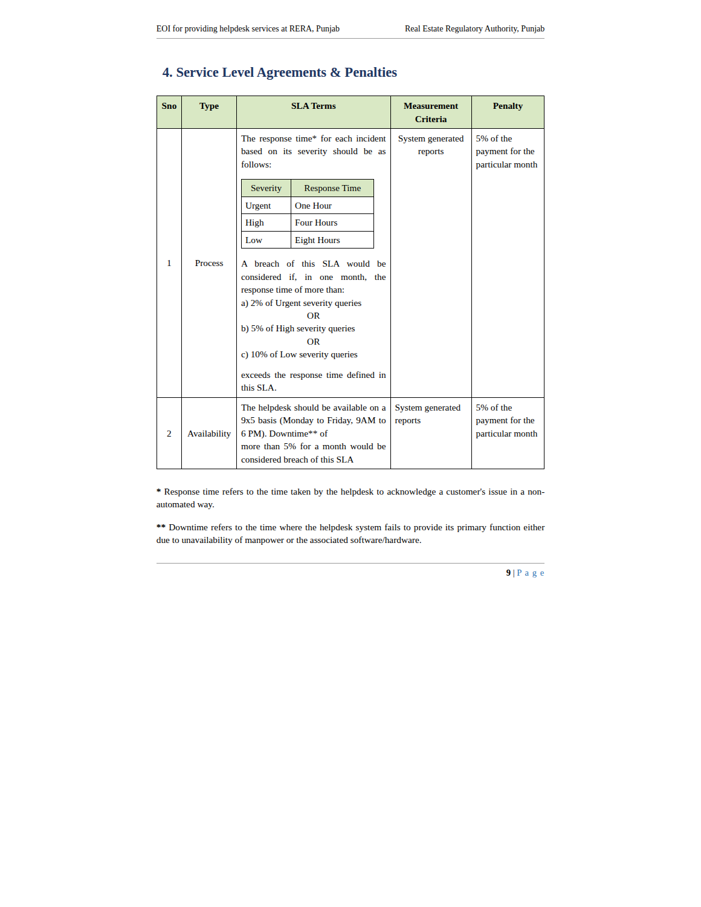EOI for providing helpdesk services at RERA, Punjab
Real Estate Regulatory Authority, Punjab
4. Service Level Agreements & Penalties
| Sno | Type | SLA Terms | Measurement Criteria | Penalty |
| --- | --- | --- | --- | --- |
| 1 | Process | The response time* for each incident based on its severity should be as follows: / Severity / Response Time / / --- / --- / / Urgent / One Hour / / High / Four Hours / / Low / Eight Hours / A breach of this SLA would be considered if, in one month, the response time of more than: a) 2% of Urgent severity queries OR b) 5% of High severity queries OR c) 10% of Low severity queries exceeds the response time defined in this SLA. | System generated reports | 5% of the payment for the particular month |
| 2 | Availability | The helpdesk should be available on a 9x5 basis (Monday to Friday, 9AM to 6 PM). Downtime** of more than 5% for a month would be considered breach of this SLA | System generated reports | 5% of the payment for the particular month |
* Response time refers to the time taken by the helpdesk to acknowledge a customer's issue in a non-automated way.
** Downtime refers to the time where the helpdesk system fails to provide its primary function either due to unavailability of manpower or the associated software/hardware.
9 | P a g e